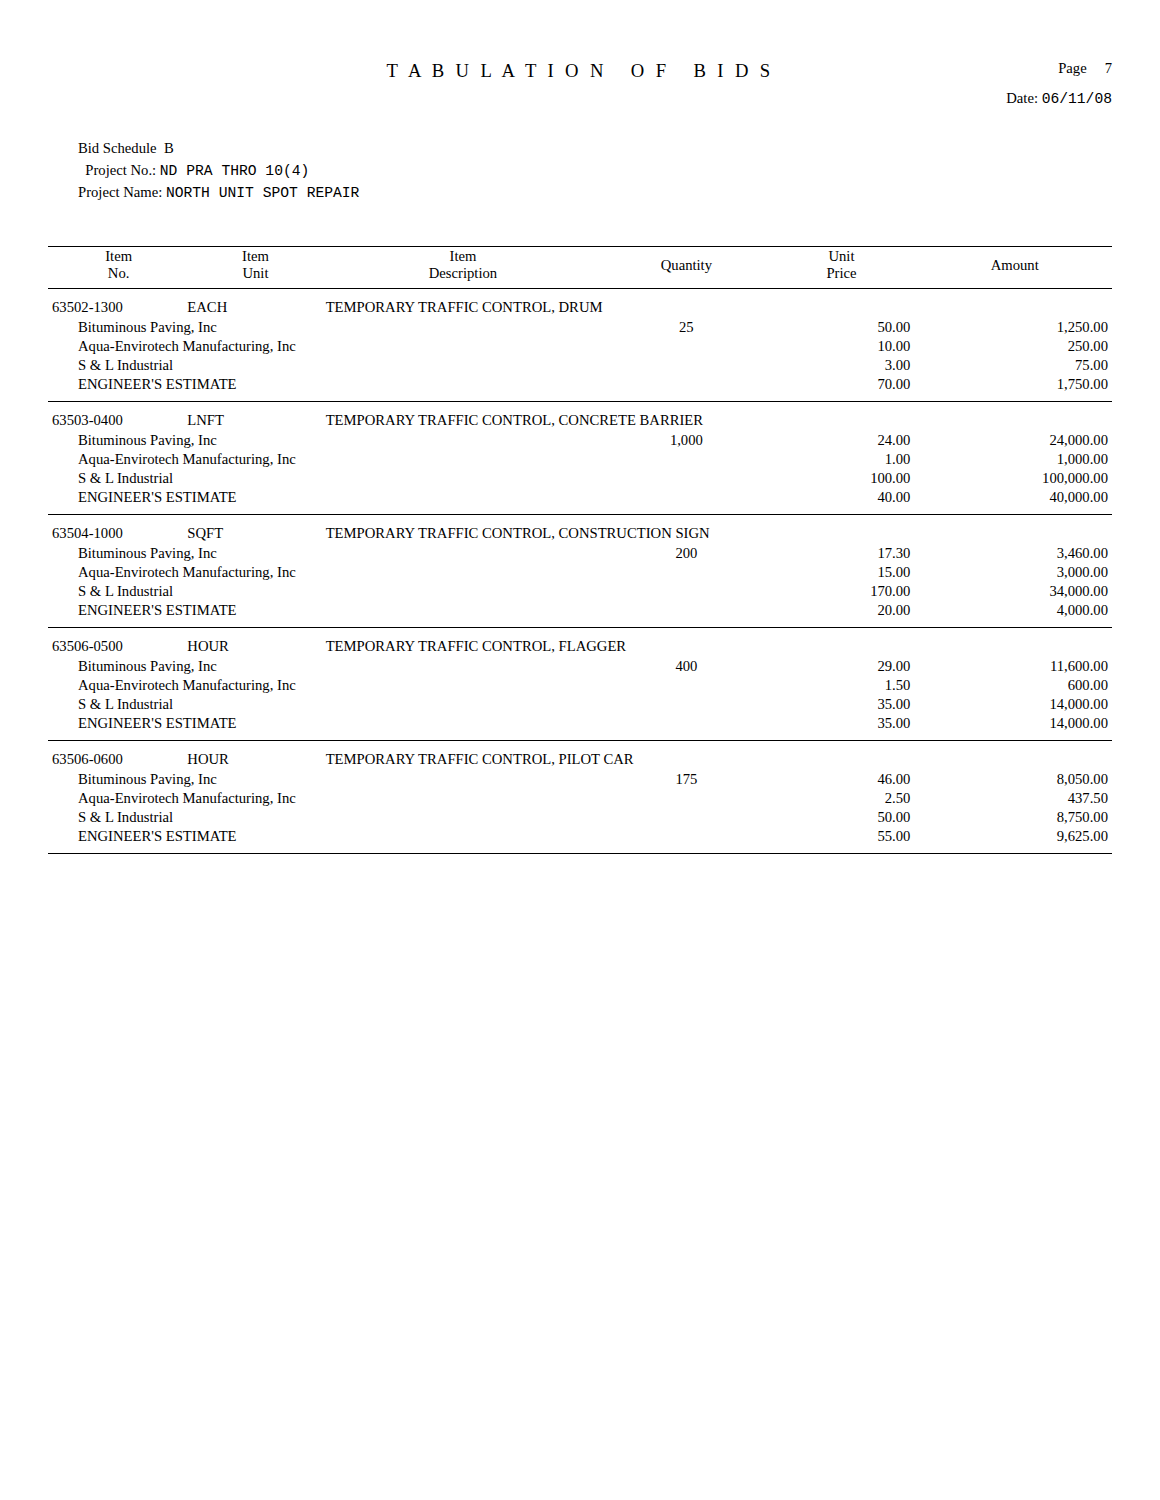Page7
T A B U L A T I O N O F B I D S
Date: 06/11/08
Bid Schedule B
Project No.: ND PRA THRO 10(4)
Project Name: NORTH UNIT SPOT REPAIR
| Item No. | Item Unit | Item Description | Quantity | Unit Price | Amount |
| 63502-1300 | EACH | TEMPORARY TRAFFIC CONTROL, DRUM | | |
| Bituminous Paving, Inc | 25 | 50.00 | 1,250.00 |
| Aqua-Envirotech Manufacturing, Inc | | 10.00 | 250.00 |
| S & L Industrial | | 3.00 | 75.00 |
| ENGINEER'S ESTIMATE | | 70.00 | 1,750.00 |
| 63503-0400 | LNFT | TEMPORARY TRAFFIC CONTROL, CONCRETE BARRIER | |
| Bituminous Paving, Inc | 1,000 | 24.00 | 24,000.00 |
| Aqua-Envirotech Manufacturing, Inc | | 1.00 | 1,000.00 |
| S & L Industrial | | 100.00 | 100,000.00 |
| ENGINEER'S ESTIMATE | | 40.00 | 40,000.00 |
| 63504-1000 | SQFT | TEMPORARY TRAFFIC CONTROL, CONSTRUCTION SIGN | |
| Bituminous Paving, Inc | 200 | 17.30 | 3,460.00 |
| Aqua-Envirotech Manufacturing, Inc | | 15.00 | 3,000.00 |
| S & L Industrial | | 170.00 | 34,000.00 |
| ENGINEER'S ESTIMATE | | 20.00 | 4,000.00 |
| 63506-0500 | HOUR | TEMPORARY TRAFFIC CONTROL, FLAGGER | |
| Bituminous Paving, Inc | 400 | 29.00 | 11,600.00 |
| Aqua-Envirotech Manufacturing, Inc | | 1.50 | 600.00 |
| S & L Industrial | | 35.00 | 14,000.00 |
| ENGINEER'S ESTIMATE | | 35.00 | 14,000.00 |
| 63506-0600 | HOUR | TEMPORARY TRAFFIC CONTROL, PILOT CAR | |
| Bituminous Paving, Inc | 175 | 46.00 | 8,050.00 |
| Aqua-Envirotech Manufacturing, Inc | | 2.50 | 437.50 |
| S & L Industrial | | 50.00 | 8,750.00 |
| ENGINEER'S ESTIMATE | | 55.00 | 9,625.00 |